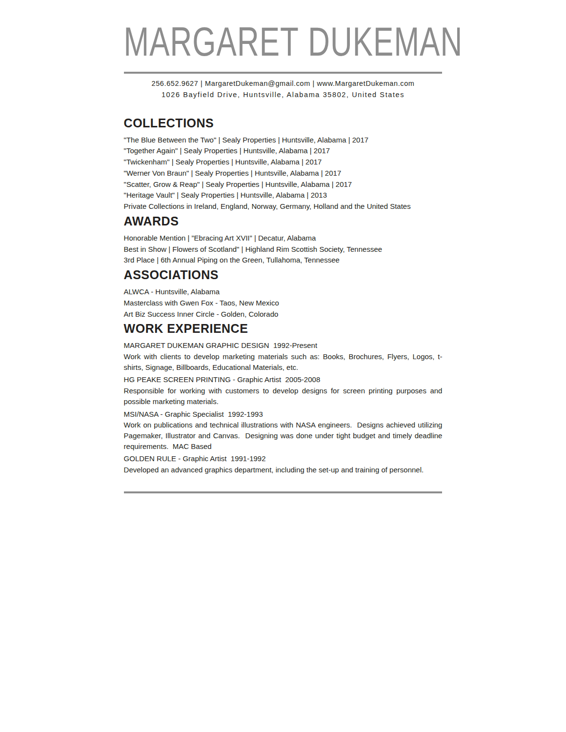Margaret Dukeman
256.652.9627 | MargaretDukeman@gmail.com | www.MargaretDukeman.com
1026 Bayfield Drive, Huntsville, Alabama 35802, United States
Collections
"The Blue Between the Two" | Sealy Properties | Huntsville, Alabama | 2017
"Together Again" | Sealy Properties | Huntsville, Alabama | 2017
"Twickenham" | Sealy Properties | Huntsville, Alabama | 2017
"Werner Von Braun" | Sealy Properties | Huntsville, Alabama | 2017
"Scatter, Grow & Reap" | Sealy Properties | Huntsville, Alabama | 2017
"Heritage Vault" | Sealy Properties | Huntsville, Alabama | 2013
Private Collections in Ireland, England, Norway, Germany, Holland and the United States
Awards
Honorable Mention | ”Ebracing Art XVII” | Decatur, Alabama
Best in Show | Flowers of Scotland" | Highland Rim Scottish Society, Tennessee
3rd Place | 6th Annual Piping on the Green, Tullahoma, Tennessee
Associations
ALWCA - Huntsville, Alabama
Masterclass with Gwen Fox - Taos, New Mexico
Art Biz Success Inner Circle - Golden, Colorado
Work Experience
MARGARET DUKEMAN GRAPHIC DESIGN 1992-Present
Work with clients to develop marketing materials such as: Books, Brochures, Flyers, Logos, t-shirts, Signage, Billboards, Educational Materials, etc.
HG PEAKE SCREEN PRINTING - Graphic Artist 2005-2008
Responsible for working with customers to develop designs for screen printing purposes and possible marketing materials.
MSI/NASA - Graphic Specialist 1992-1993
Work on publications and technical illustrations with NASA engineers. Designs achieved utilizing Pagemaker, Illustrator and Canvas. Designing was done under tight budget and timely deadline requirements. MAC Based
GOLDEN RULE - Graphic Artist 1991-1992
Developed an advanced graphics department, including the set-up and training of personnel.